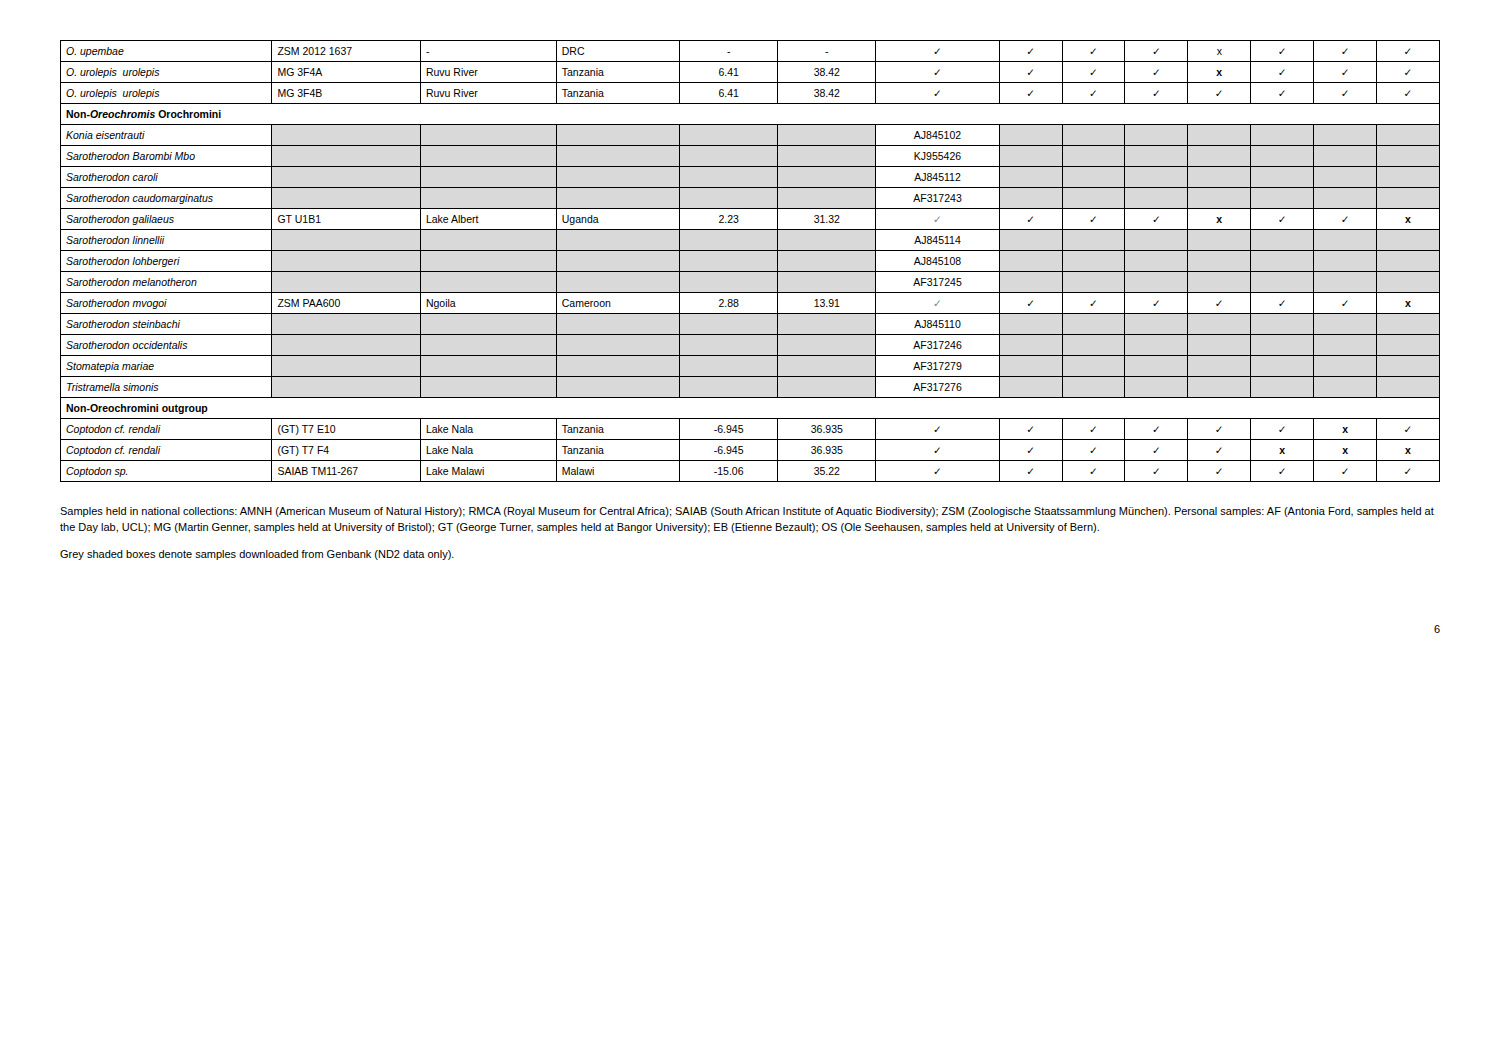| O. upembae | ZSM 2012 1637 | - | DRC | - | - | ✓ | ✓ | ✓ | ✓ | x | ✓ | ✓ | ✓ |
| O. urolepis urolepis | MG 3F4A | Ruvu River | Tanzania | 6.41 | 38.42 | ✓ | ✓ | ✓ | ✓ | x | ✓ | ✓ | ✓ |
| O. urolepis urolepis | MG 3F4B | Ruvu River | Tanzania | 6.41 | 38.42 | ✓ | ✓ | ✓ | ✓ | ✓ | ✓ | ✓ | ✓ |
| Non- Oreochromis Orochromini |
| Konia eisentrauti | | | | | | AJ845102 | | | | | | | |
| Sarotherodon Barombi Mbo | | | | | | KJ955426 | | | | | | | |
| Sarotherodon caroli | | | | | | AJ845112 | | | | | | | |
| Sarotherodon caudomarginatus | | | | | | AF317243 | | | | | | | |
| Sarotherodon galilaeus | GT U1B1 | Lake Albert | Uganda | 2.23 | 31.32 | ✓ | ✓ | ✓ | ✓ | x | ✓ | ✓ | x |
| Sarotherodon linnellii | | | | | | AJ845114 | | | | | | | |
| Sarotherodon lohbergeri | | | | | | AJ845108 | | | | | | | |
| Sarotherodon melanotheron | | | | | | AF317245 | | | | | | | |
| Sarotherodon mvogoi | ZSM PAA600 | Ngoila | Cameroon | 2.88 | 13.91 | ✓ | ✓ | ✓ | ✓ | ✓ | ✓ | ✓ | x |
| Sarotherodon steinbachi | | | | | | AJ845110 | | | | | | | |
| Sarotherodon occidentalis | | | | | | AF317246 | | | | | | | |
| Stomatepia mariae | | | | | | AF317279 | | | | | | | |
| Tristramella simonis | | | | | | AF317276 | | | | | | | |
| Non-Oreochromini outgroup |
| Coptodon cf. rendali | (GT) T7 E10 | Lake Nala | Tanzania | -6.945 | 36.935 | ✓ | ✓ | ✓ | ✓ | ✓ | ✓ | x | ✓ |
| Coptodon cf. rendali | (GT) T7 F4 | Lake Nala | Tanzania | -6.945 | 36.935 | ✓ | ✓ | ✓ | ✓ | ✓ | x | x | x |
| Coptodon sp. | SAIAB TM11-267 | Lake Malawi | Malawi | -15.06 | 35.22 | ✓ | ✓ | ✓ | ✓ | ✓ | ✓ | ✓ | ✓ |
Samples held in national collections: AMNH (American Museum of Natural History); RMCA (Royal Museum for Central Africa); SAIAB (South African Institute of Aquatic Biodiversity); ZSM (Zoologische Staatssammlung München). Personal samples: AF (Antonia Ford, samples held at the Day lab, UCL); MG (Martin Genner, samples held at University of Bristol); GT (George Turner, samples held at Bangor University); EB (Etienne Bezault); OS (Ole Seehausen, samples held at University of Bern).
Grey shaded boxes denote samples downloaded from Genbank (ND2 data only).
6